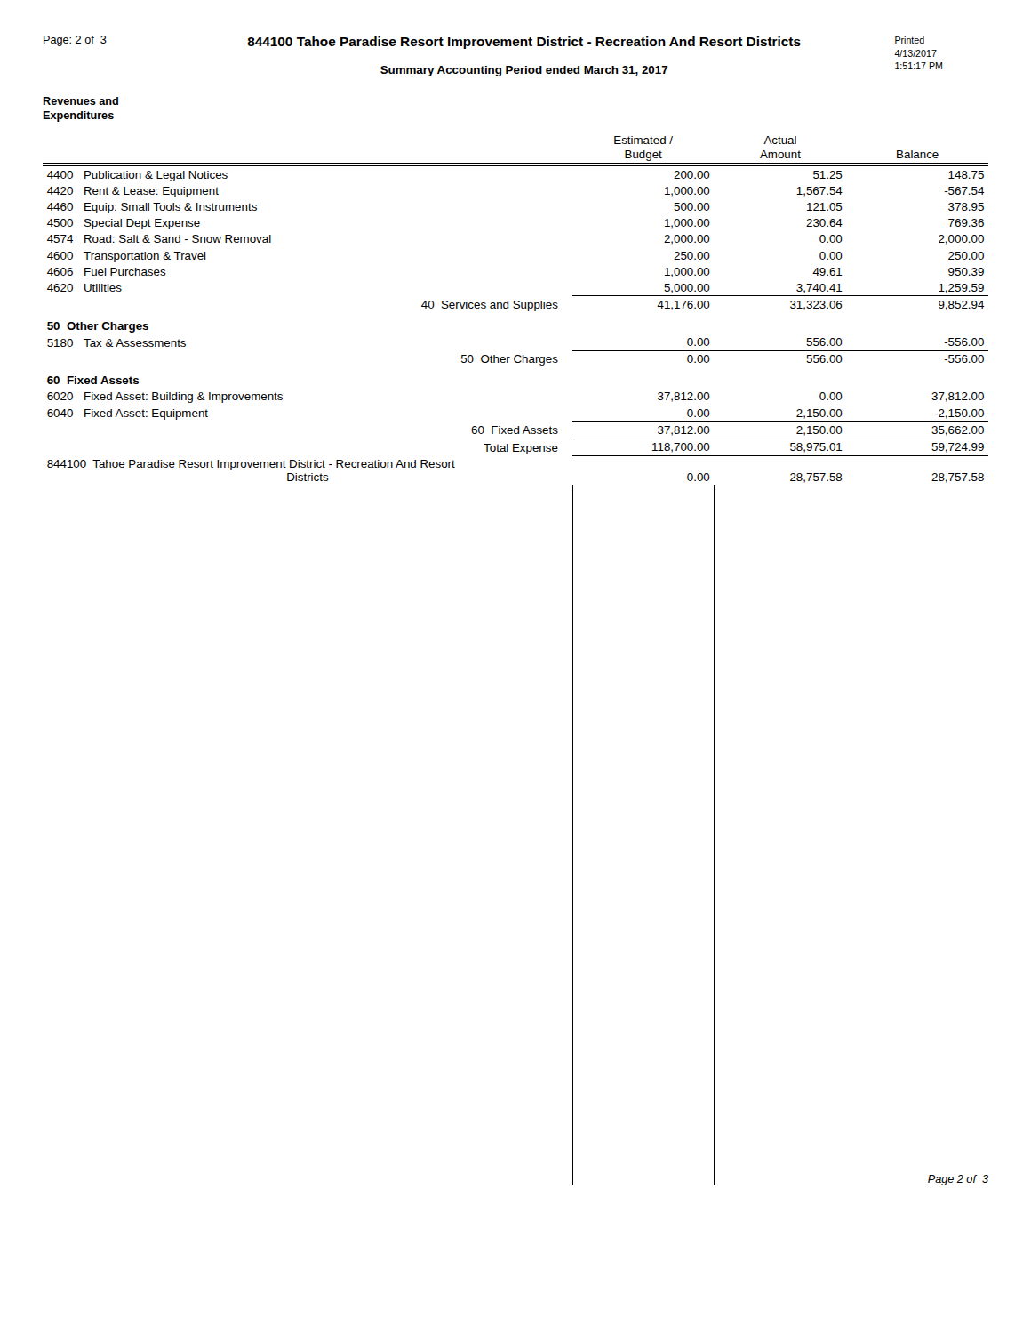Page: 2 of 3
844100 Tahoe Paradise Resort Improvement District - Recreation And Resort Districts
Summary Accounting Period ended March 31, 2017
Printed
4/13/2017
1:51:17 PM
Revenues and
Expenditures
| | Estimated / Budget | Actual Amount | Balance |
| --- | --- | --- | --- |
| 4400 Publication & Legal Notices | 200.00 | 51.25 | 148.75 |
| 4420 Rent & Lease: Equipment | 1,000.00 | 1,567.54 | -567.54 |
| 4460 Equip: Small Tools & Instruments | 500.00 | 121.05 | 378.95 |
| 4500 Special Dept Expense | 1,000.00 | 230.64 | 769.36 |
| 4574 Road: Salt & Sand - Snow Removal | 2,000.00 | 0.00 | 2,000.00 |
| 4600 Transportation & Travel | 250.00 | 0.00 | 250.00 |
| 4606 Fuel Purchases | 1,000.00 | 49.61 | 950.39 |
| 4620 Utilities | 5,000.00 | 3,740.41 | 1,259.59 |
| 40 Services and Supplies | 41,176.00 | 31,323.06 | 9,852.94 |
| 50 Other Charges | | | |
| 5180 Tax & Assessments | 0.00 | 556.00 | -556.00 |
| 50 Other Charges | 0.00 | 556.00 | -556.00 |
| 60 Fixed Assets | | | |
| 6020 Fixed Asset: Building & Improvements | 37,812.00 | 0.00 | 37,812.00 |
| 6040 Fixed Asset: Equipment | 0.00 | 2,150.00 | -2,150.00 |
| 60 Fixed Assets | 37,812.00 | 2,150.00 | 35,662.00 |
| Total Expense | 118,700.00 | 58,975.01 | 59,724.99 |
| 844100 Tahoe Paradise Resort Improvement District - Recreation And Resort Districts | 0.00 | 28,757.58 | 28,757.58 |
Page 2 of 3